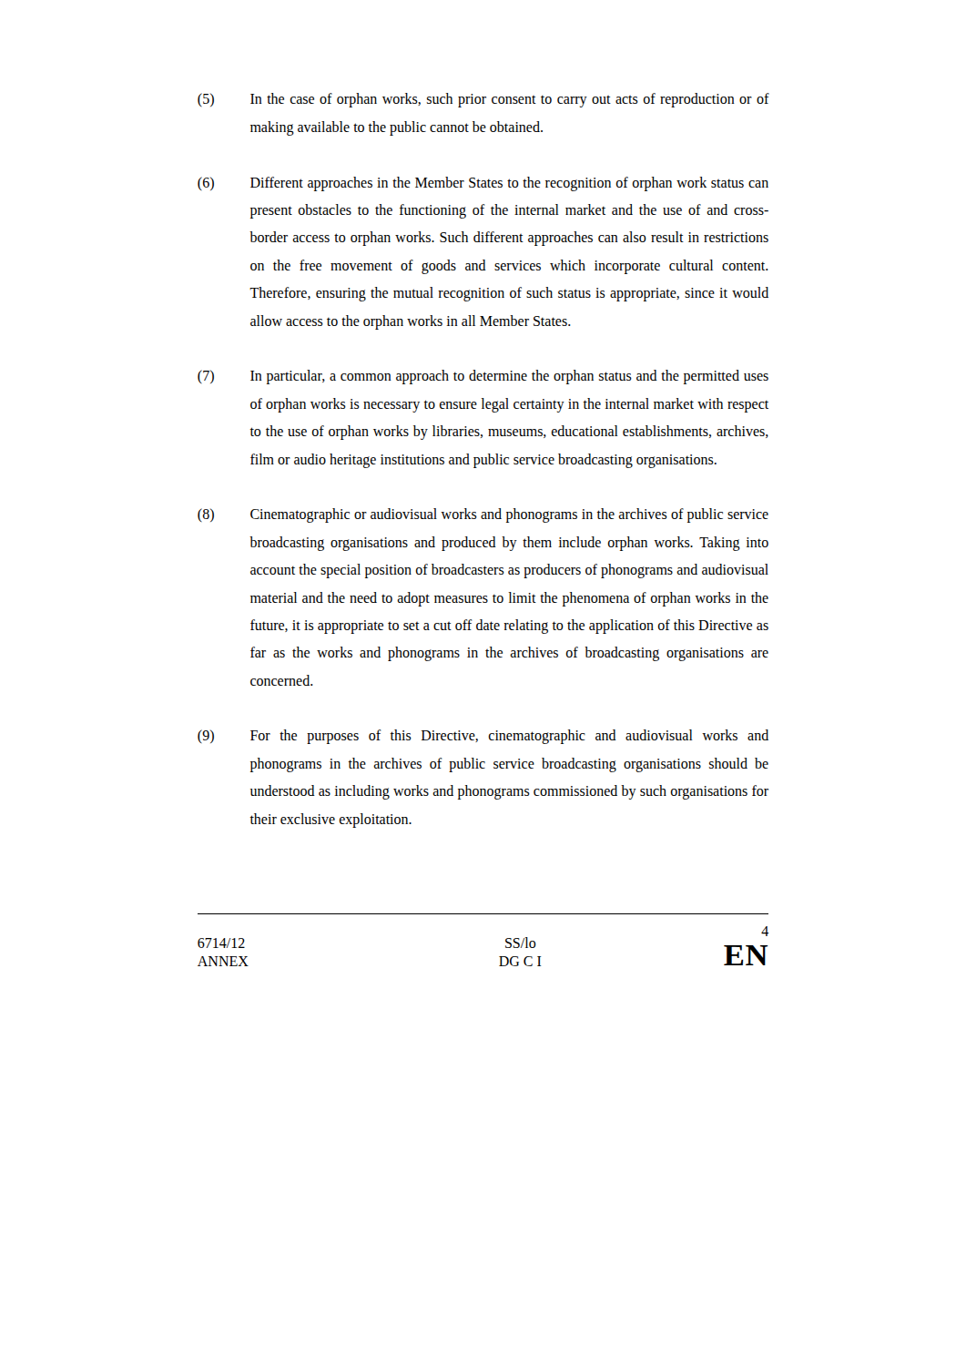(5) In the case of orphan works, such prior consent to carry out acts of reproduction or of making available to the public cannot be obtained.
(6) Different approaches in the Member States to the recognition of orphan work status can present obstacles to the functioning of the internal market and the use of and cross-border access to orphan works. Such different approaches can also result in restrictions on the free movement of goods and services which incorporate cultural content. Therefore, ensuring the mutual recognition of such status is appropriate, since it would allow access to the orphan works in all Member States.
(7) In particular, a common approach to determine the orphan status and the permitted uses of orphan works is necessary to ensure legal certainty in the internal market with respect to the use of orphan works by libraries, museums, educational establishments, archives, film or audio heritage institutions and public service broadcasting organisations.
(8) Cinematographic or audiovisual works and phonograms in the archives of public service broadcasting organisations and produced by them include orphan works. Taking into account the special position of broadcasters as producers of phonograms and audiovisual material and the need to adopt measures to limit the phenomena of orphan works in the future, it is appropriate to set a cut off date relating to the application of this Directive as far as the works and phonograms in the archives of broadcasting organisations are concerned.
(9) For the purposes of this Directive, cinematographic and audiovisual works and phonograms in the archives of public service broadcasting organisations should be understood as including works and phonograms commissioned by such organisations for their exclusive exploitation.
6714/12 ANNEX
SS/lo DG C I
4 EN